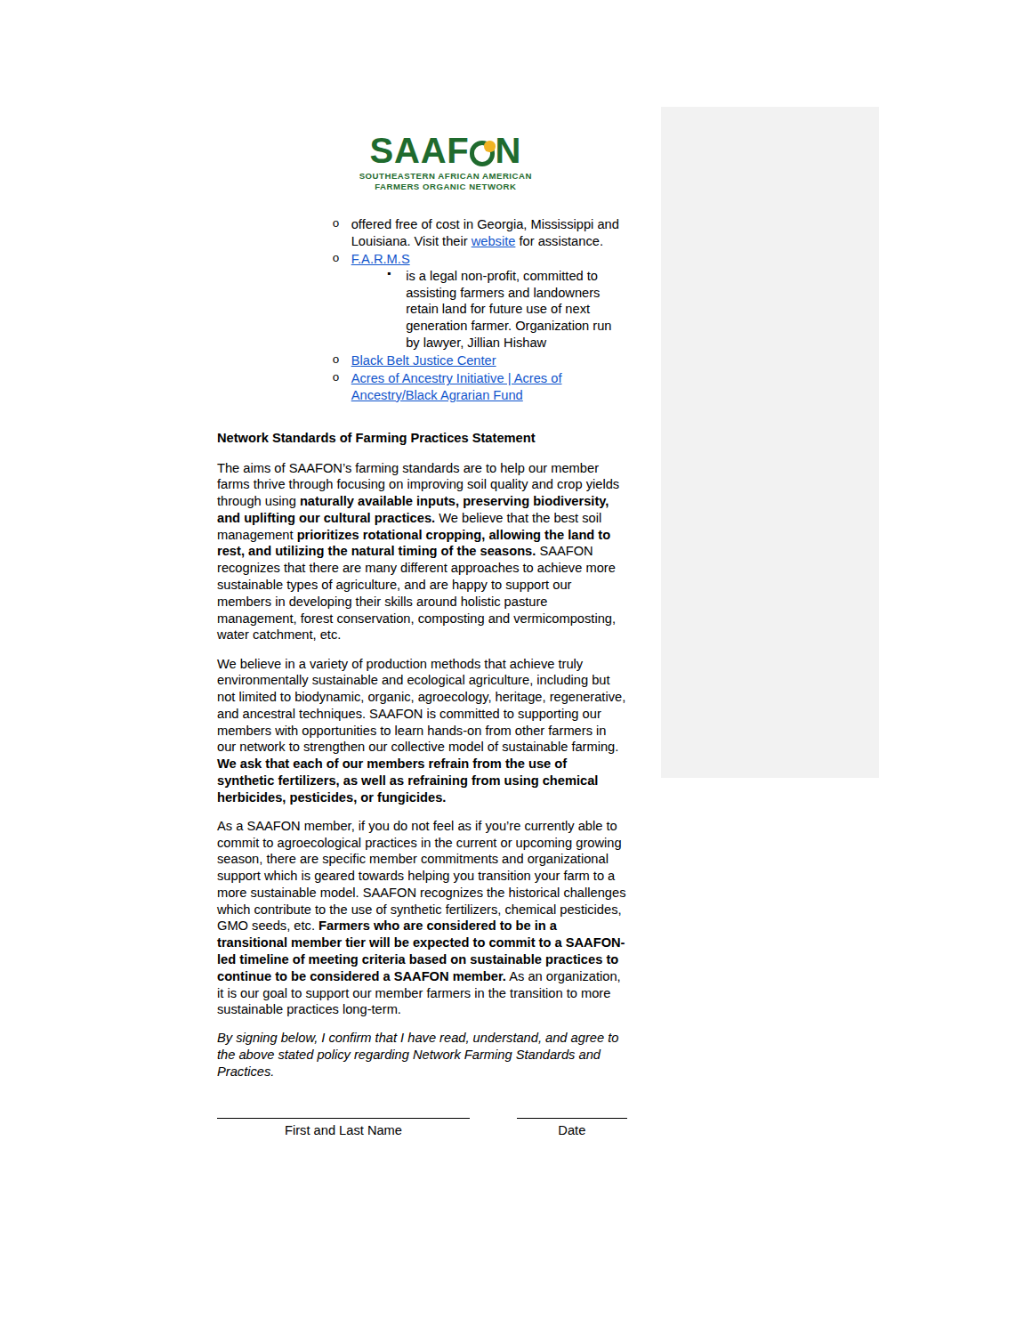SAAF N
SOUTHEASTERN AFRICAN AMERICAN
FARMERS ORGANIC NETWORK
offered free of cost in Georgia, Mississippi and Louisiana. Visit their website for assistance.
F.A.R.M.S
is a legal non-profit, committed to assisting farmers and landowners retain land for future use of next generation farmer. Organization run by lawyer, Jillian Hishaw
Black Belt Justice Center
Acres of Ancestry Initiative | Acres of Ancestry/Black Agrarian Fund
Network Standards of Farming Practices Statement
The aims of SAAFON’s farming standards are to help our member farms thrive through focusing on improving soil quality and crop yields through using naturally available inputs, preserving biodiversity, and uplifting our cultural practices. We believe that the best soil management prioritizes rotational cropping, allowing the land to rest, and utilizing the natural timing of the seasons. SAAFON recognizes that there are many different approaches to achieve more sustainable types of agriculture, and are happy to support our members in developing their skills around holistic pasture management, forest conservation, composting and vermicomposting, water catchment, etc.
We believe in a variety of production methods that achieve truly environmentally sustainable and ecological agriculture, including but not limited to biodynamic, organic, agroecology, heritage, regenerative, and ancestral techniques. SAAFON is committed to supporting our members with opportunities to learn hands-on from other farmers in our network to strengthen our collective model of sustainable farming. We ask that each of our members refrain from the use of synthetic fertilizers, as well as refraining from using chemical herbicides, pesticides, or fungicides.
As a SAAFON member, if you do not feel as if you’re currently able to commit to agroecological practices in the current or upcoming growing season, there are specific member commitments and organizational support which is geared towards helping you transition your farm to a more sustainable model. SAAFON recognizes the historical challenges which contribute to the use of synthetic fertilizers, chemical pesticides, GMO seeds, etc. Farmers who are considered to be in a transitional member tier will be expected to commit to a SAAFON-led timeline of meeting criteria based on sustainable practices to continue to be considered a SAAFON member. As an organization, it is our goal to support our member farmers in the transition to more sustainable practices long-term.
By signing below, I confirm that I have read, understand, and agree to the above stated policy regarding Network Farming Standards and Practices.
First and Last Name
Date